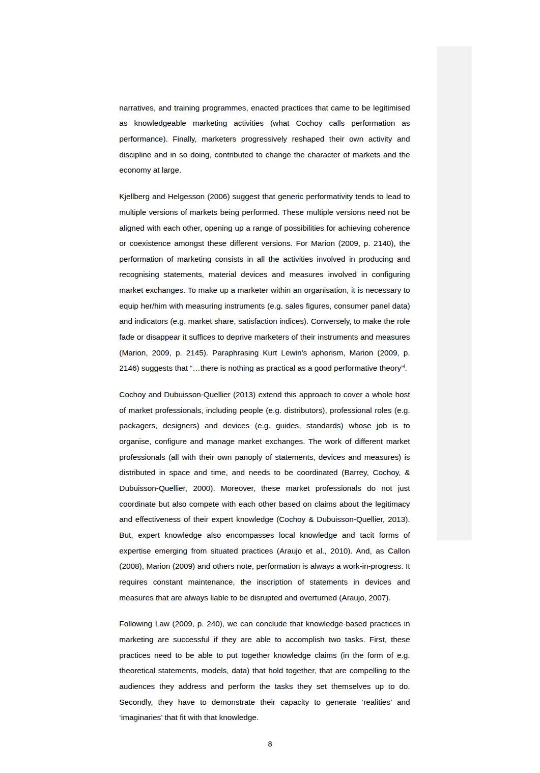narratives, and training programmes, enacted practices that came to be legitimised as knowledgeable marketing activities (what Cochoy calls performation as performance). Finally, marketers progressively reshaped their own activity and discipline and in so doing, contributed to change the character of markets and the economy at large.
Kjellberg and Helgesson (2006) suggest that generic performativity tends to lead to multiple versions of markets being performed. These multiple versions need not be aligned with each other, opening up a range of possibilities for achieving coherence or coexistence amongst these different versions. For Marion (2009, p. 2140), the performation of marketing consists in all the activities involved in producing and recognising statements, material devices and measures involved in configuring market exchanges. To make up a marketer within an organisation, it is necessary to equip her/him with measuring instruments (e.g. sales figures, consumer panel data) and indicators (e.g. market share, satisfaction indices). Conversely, to make the role fade or disappear it suffices to deprive marketers of their instruments and measures (Marion, 2009, p. 2145). Paraphrasing Kurt Lewin’s aphorism, Marion (2009, p. 2146) suggests that “…there is nothing as practical as a good performative theory”i.
Cochoy and Dubuisson-Quellier (2013) extend this approach to cover a whole host of market professionals, including people (e.g. distributors), professional roles (e.g. packagers, designers) and devices (e.g. guides, standards) whose job is to organise, configure and manage market exchanges. The work of different market professionals (all with their own panoply of statements, devices and measures) is distributed in space and time, and needs to be coordinated (Barrey, Cochoy, & Dubuisson-Quellier, 2000). Moreover, these market professionals do not just coordinate but also compete with each other based on claims about the legitimacy and effectiveness of their expert knowledge (Cochoy & Dubuisson-Quellier, 2013). But, expert knowledge also encompasses local knowledge and tacit forms of expertise emerging from situated practices (Araujo et al., 2010). And, as Callon (2008), Marion (2009) and others note, performation is always a work-in-progress. It requires constant maintenance, the inscription of statements in devices and measures that are always liable to be disrupted and overturned (Araujo, 2007).
Following Law (2009, p. 240), we can conclude that knowledge-based practices in marketing are successful if they are able to accomplish two tasks. First, these practices need to be able to put together knowledge claims (in the form of e.g. theoretical statements, models, data) that hold together, that are compelling to the audiences they address and perform the tasks they set themselves up to do. Secondly, they have to demonstrate their capacity to generate ‘realities’ and ‘imaginaries’ that fit with that knowledge.
8